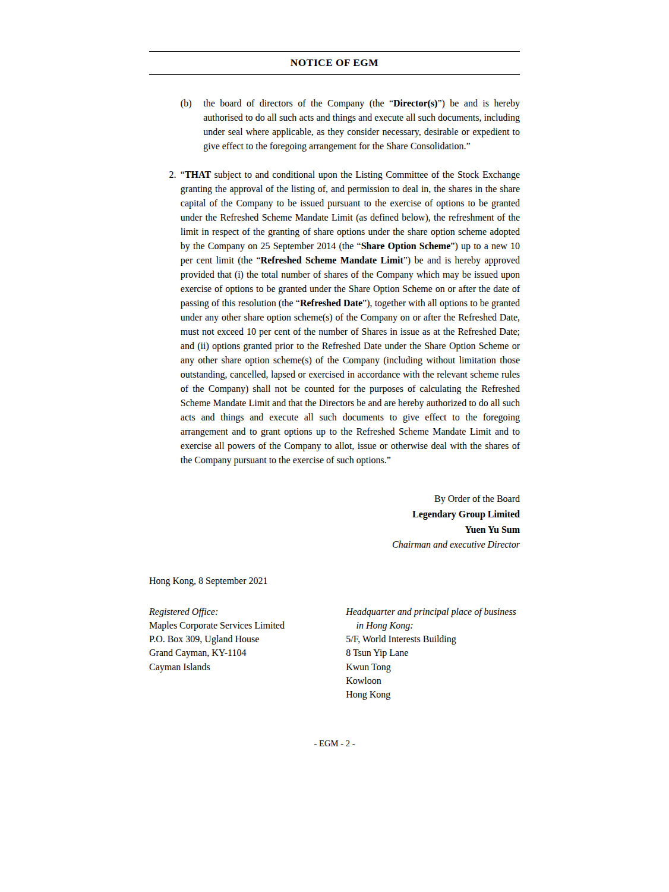NOTICE OF EGM
(b)
the board of directors of the Company (the “Director(s)”) be and is hereby authorised to do all such acts and things and execute all such documents, including under seal where applicable, as they consider necessary, desirable or expedient to give effect to the foregoing arrangement for the Share Consolidation.”
2.
“THAT subject to and conditional upon the Listing Committee of the Stock Exchange granting the approval of the listing of, and permission to deal in, the shares in the share capital of the Company to be issued pursuant to the exercise of options to be granted under the Refreshed Scheme Mandate Limit (as defined below), the refreshment of the limit in respect of the granting of share options under the share option scheme adopted by the Company on 25 September 2014 (the “Share Option Scheme”) up to a new 10 per cent limit (the “Refreshed Scheme Mandate Limit”) be and is hereby approved provided that (i) the total number of shares of the Company which may be issued upon exercise of options to be granted under the Share Option Scheme on or after the date of passing of this resolution (the “Refreshed Date”), together with all options to be granted under any other share option scheme(s) of the Company on or after the Refreshed Date, must not exceed 10 per cent of the number of Shares in issue as at the Refreshed Date; and (ii) options granted prior to the Refreshed Date under the Share Option Scheme or any other share option scheme(s) of the Company (including without limitation those outstanding, cancelled, lapsed or exercised in accordance with the relevant scheme rules of the Company) shall not be counted for the purposes of calculating the Refreshed Scheme Mandate Limit and that the Directors be and are hereby authorized to do all such acts and things and execute all such documents to give effect to the foregoing arrangement and to grant options up to the Refreshed Scheme Mandate Limit and to exercise all powers of the Company to allot, issue or otherwise deal with the shares of the Company pursuant to the exercise of such options.”
By Order of the Board
Legendary Group Limited
Yuen Yu Sum
Chairman and executive Director
Hong Kong, 8 September 2021
Registered Office:
Maples Corporate Services Limited
P.O. Box 309, Ugland House
Grand Cayman, KY-1104
Cayman Islands
Headquarter and principal place of business
in Hong Kong:
5/F, World Interests Building
8 Tsun Yip Lane
Kwun Tong
Kowloon
Hong Kong
- EGM - 2 -